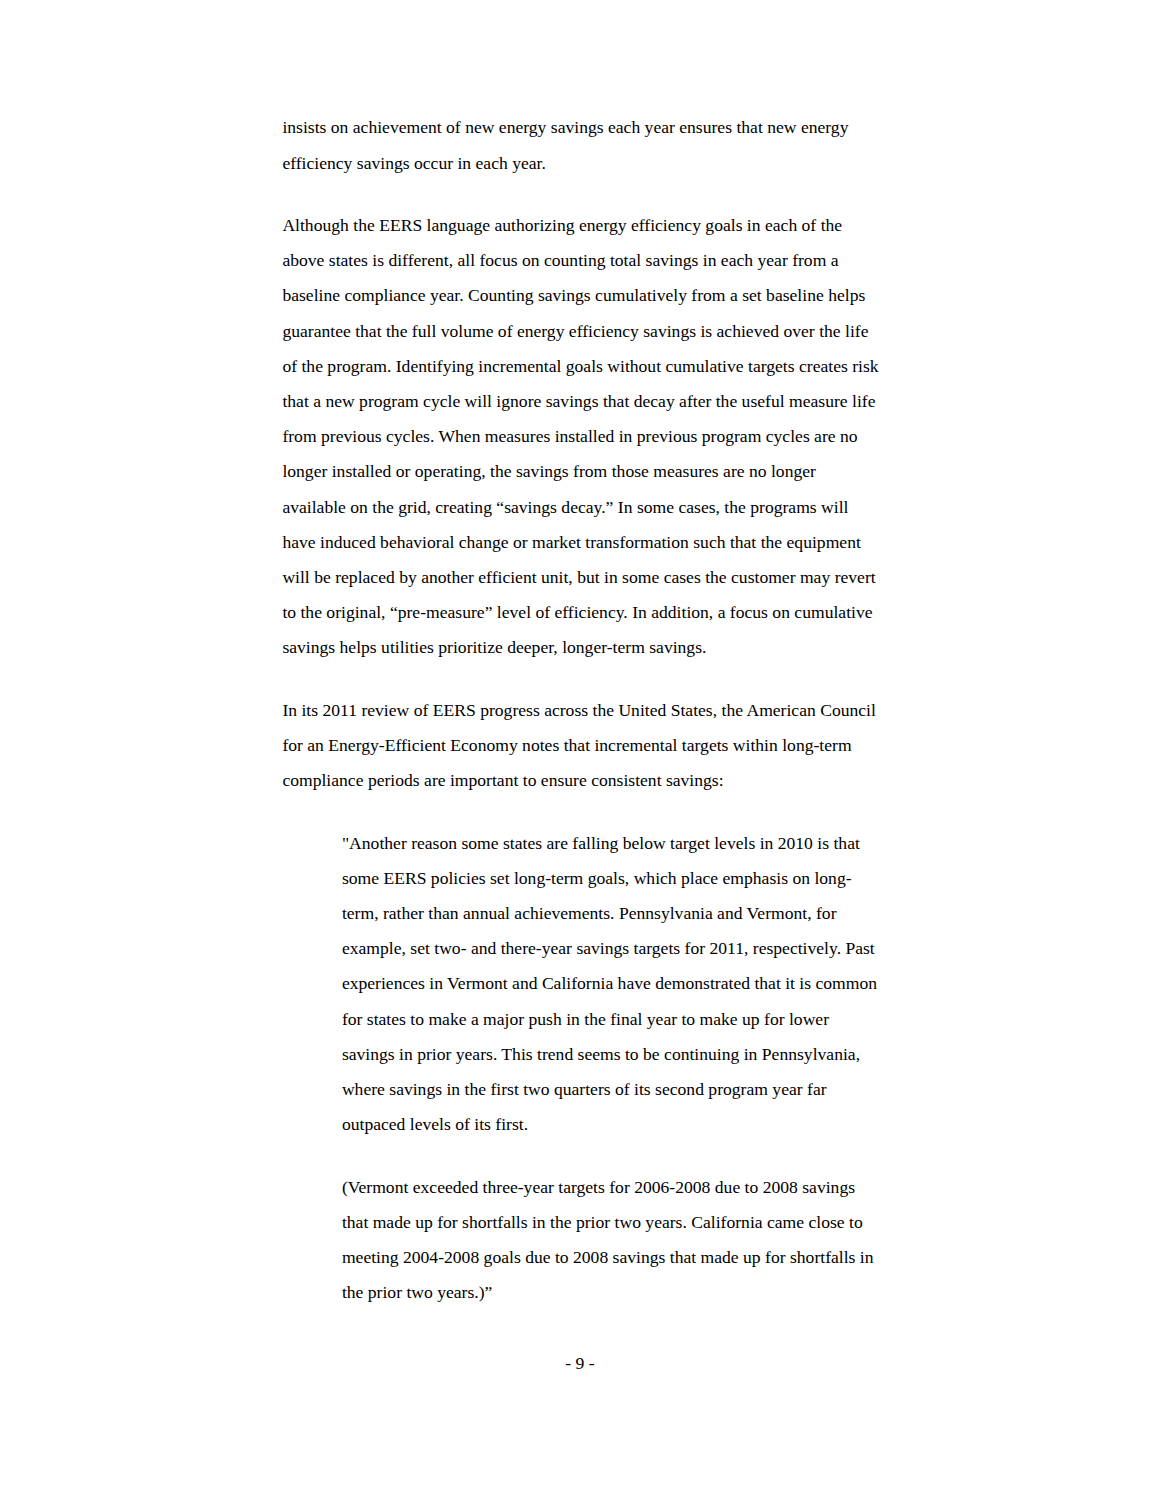insists on achievement of new energy savings each year ensures that new energy efficiency savings occur in each year.
Although the EERS language authorizing energy efficiency goals in each of the above states is different, all focus on counting total savings in each year from a baseline compliance year. Counting savings cumulatively from a set baseline helps guarantee that the full volume of energy efficiency savings is achieved over the life of the program. Identifying incremental goals without cumulative targets creates risk that a new program cycle will ignore savings that decay after the useful measure life from previous cycles. When measures installed in previous program cycles are no longer installed or operating, the savings from those measures are no longer available on the grid, creating “savings decay.” In some cases, the programs will have induced behavioral change or market transformation such that the equipment will be replaced by another efficient unit, but in some cases the customer may revert to the original, “pre-measure” level of efficiency. In addition, a focus on cumulative savings helps utilities prioritize deeper, longer-term savings.
In its 2011 review of EERS progress across the United States, the American Council for an Energy-Efficient Economy notes that incremental targets within long-term compliance periods are important to ensure consistent savings:
"Another reason some states are falling below target levels in 2010 is that some EERS policies set long-term goals, which place emphasis on long-term, rather than annual achievements. Pennsylvania and Vermont, for example, set two- and there-year savings targets for 2011, respectively. Past experiences in Vermont and California have demonstrated that it is common for states to make a major push in the final year to make up for lower savings in prior years. This trend seems to be continuing in Pennsylvania, where savings in the first two quarters of its second program year far outpaced levels of its first.
(Vermont exceeded three-year targets for 2006-2008 due to 2008 savings that made up for shortfalls in the prior two years. California came close to meeting 2004-2008 goals due to 2008 savings that made up for shortfalls in the prior two years.)”
- 9 -